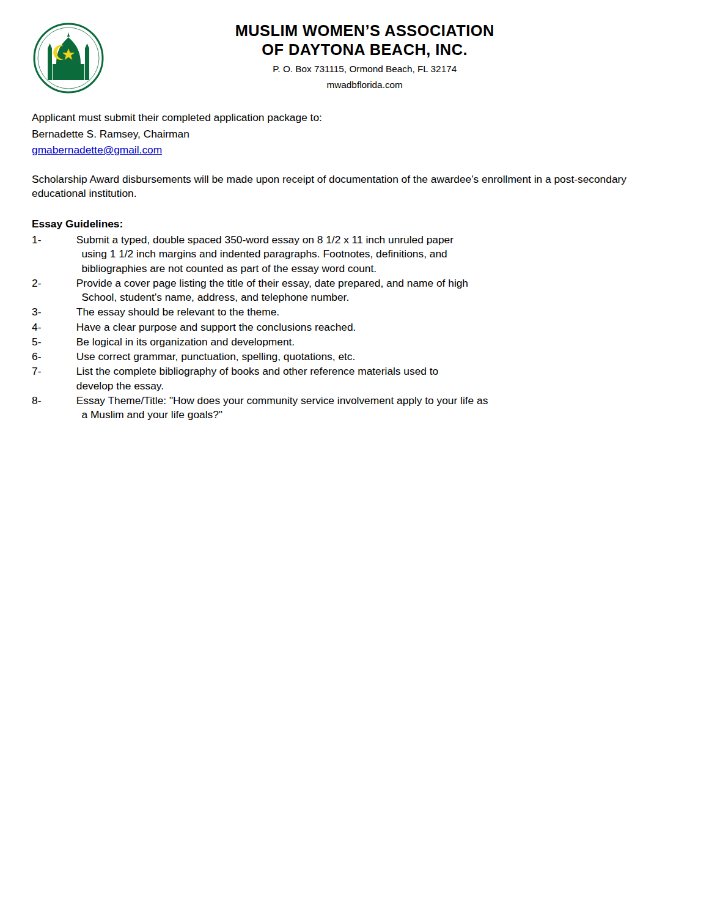MUSLIM WOMEN’S ASSOCIATION
OF DAYTONA BEACH, INC.
P. O. Box 731115, Ormond Beach, FL 32174
mwadbflorida.com
Applicant must submit their completed application package to:
Bernadette S. Ramsey, Chairman
gmabernadette@gmail.com
Scholarship Award disbursements will be made upon receipt of documentation of the awardee's enrollment in a post-secondary educational institution.
Essay Guidelines:
1- Submit a typed, double spaced 350-word essay on 8 1/2 x 11 inch unruled paper using 1 1/2 inch margins and indented paragraphs. Footnotes, definitions, and bibliographies are not counted as part of the essay word count.
2- Provide a cover page listing the title of their essay, date prepared, and name of high School, student's name, address, and telephone number.
3- The essay should be relevant to the theme.
4- Have a clear purpose and support the conclusions reached.
5- Be logical in its organization and development.
6- Use correct grammar, punctuation, spelling, quotations, etc.
7- List the complete bibliography of books and other reference materials used to develop the essay.
8- Essay Theme/Title: "How does your community service involvement apply to your life as a Muslim and your life goals?"